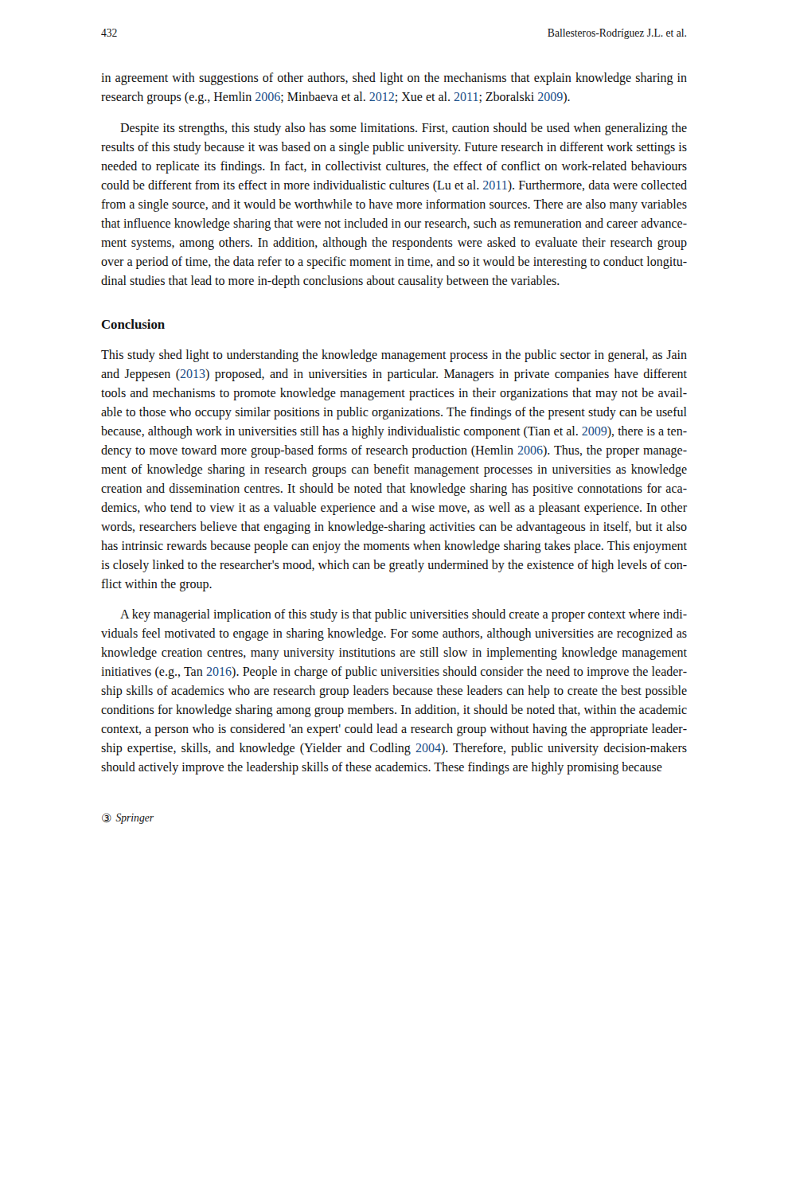432 Ballesteros-Rodríguez J.L. et al.
in agreement with suggestions of other authors, shed light on the mechanisms that explain knowledge sharing in research groups (e.g., Hemlin 2006; Minbaeva et al. 2012; Xue et al. 2011; Zboralski 2009).
Despite its strengths, this study also has some limitations. First, caution should be used when generalizing the results of this study because it was based on a single public university. Future research in different work settings is needed to replicate its findings. In fact, in collectivist cultures, the effect of conflict on work-related behaviours could be different from its effect in more individualistic cultures (Lu et al. 2011). Furthermore, data were collected from a single source, and it would be worthwhile to have more information sources. There are also many variables that influence knowledge sharing that were not included in our research, such as remuneration and career advancement systems, among others. In addition, although the respondents were asked to evaluate their research group over a period of time, the data refer to a specific moment in time, and so it would be interesting to conduct longitudinal studies that lead to more in-depth conclusions about causality between the variables.
Conclusion
This study shed light to understanding the knowledge management process in the public sector in general, as Jain and Jeppesen (2013) proposed, and in universities in particular. Managers in private companies have different tools and mechanisms to promote knowledge management practices in their organizations that may not be available to those who occupy similar positions in public organizations. The findings of the present study can be useful because, although work in universities still has a highly individualistic component (Tian et al. 2009), there is a tendency to move toward more group-based forms of research production (Hemlin 2006). Thus, the proper management of knowledge sharing in research groups can benefit management processes in universities as knowledge creation and dissemination centres. It should be noted that knowledge sharing has positive connotations for academics, who tend to view it as a valuable experience and a wise move, as well as a pleasant experience. In other words, researchers believe that engaging in knowledge-sharing activities can be advantageous in itself, but it also has intrinsic rewards because people can enjoy the moments when knowledge sharing takes place. This enjoyment is closely linked to the researcher's mood, which can be greatly undermined by the existence of high levels of conflict within the group.
A key managerial implication of this study is that public universities should create a proper context where individuals feel motivated to engage in sharing knowledge. For some authors, although universities are recognized as knowledge creation centres, many university institutions are still slow in implementing knowledge management initiatives (e.g., Tan 2016). People in charge of public universities should consider the need to improve the leadership skills of academics who are research group leaders because these leaders can help to create the best possible conditions for knowledge sharing among group members. In addition, it should be noted that, within the academic context, a person who is considered 'an expert' could lead a research group without having the appropriate leadership expertise, skills, and knowledge (Yielder and Codling 2004). Therefore, public university decision-makers should actively improve the leadership skills of these academics. These findings are highly promising because
③ Springer